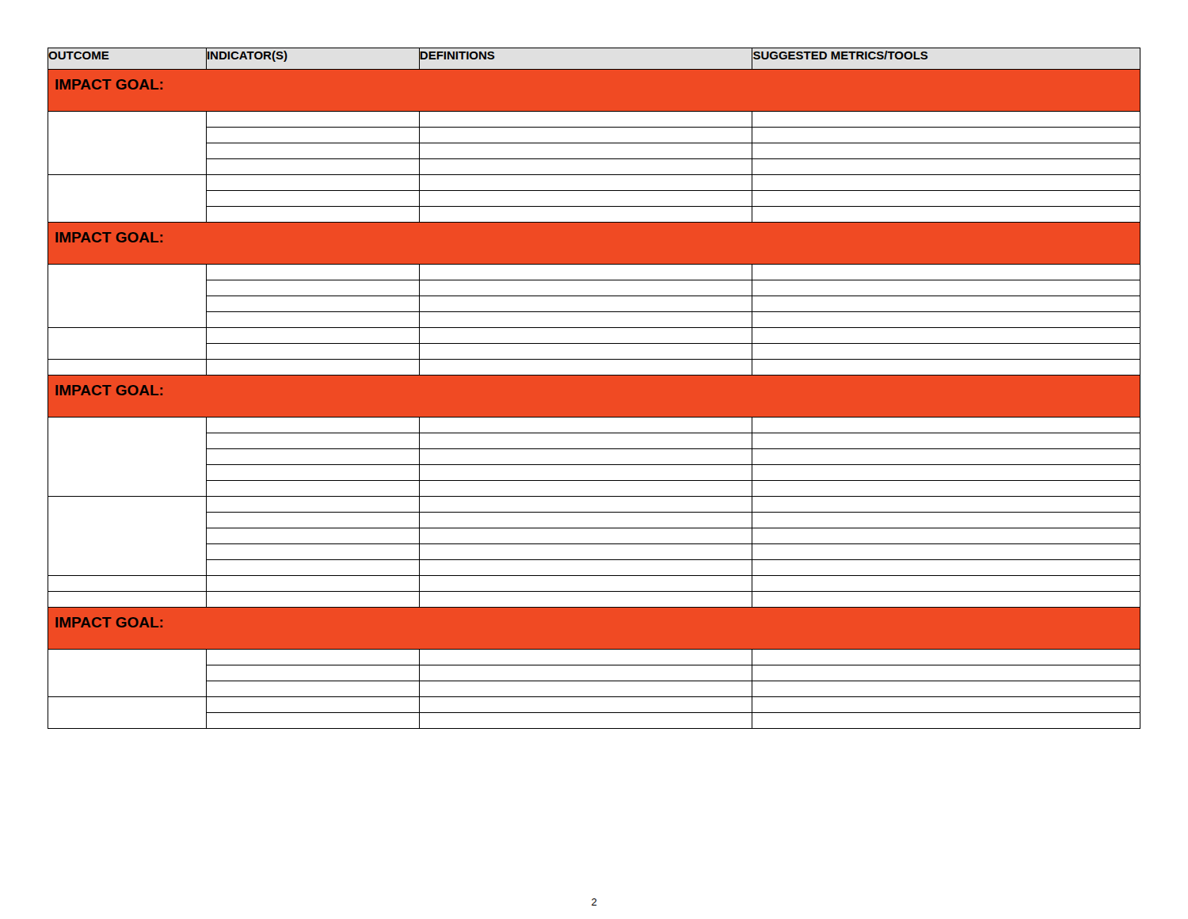| OUTCOME | INDICATOR(S) | DEFINITIONS | SUGGESTED METRICS/TOOLS |
| --- | --- | --- | --- |
| IMPACT GOAL: | |
| IMPACT GOAL: | |
| IMPACT GOAL: | |
| IMPACT GOAL: | |
2